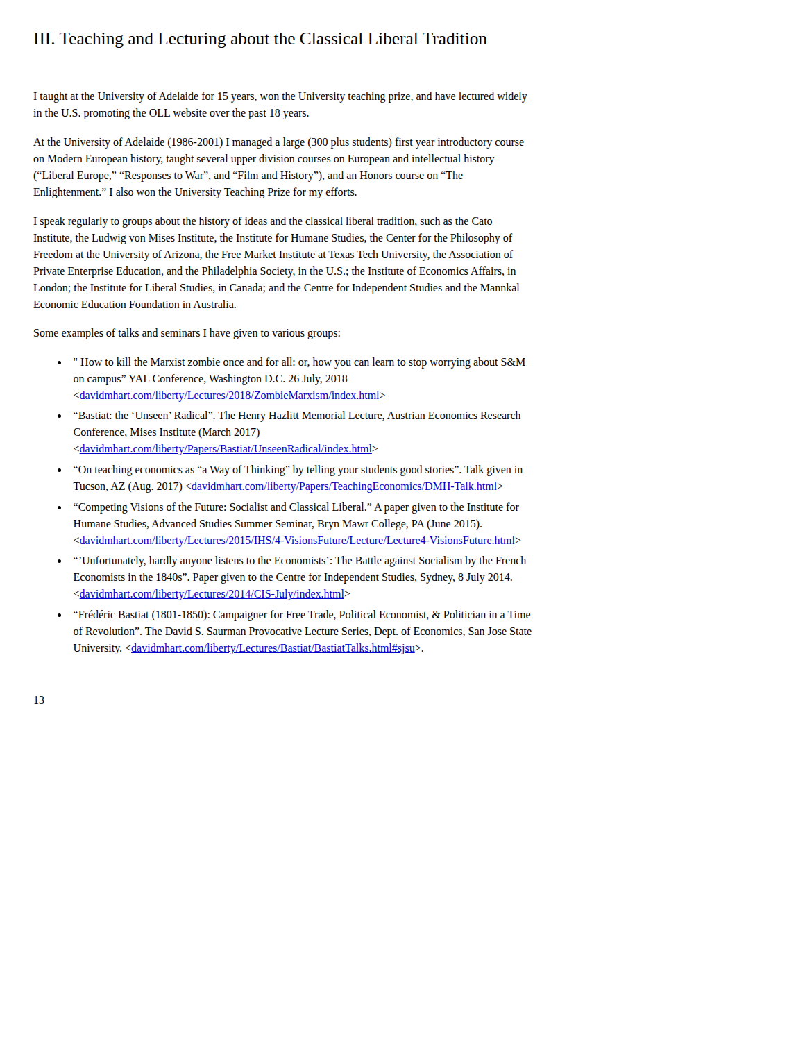III. Teaching and Lecturing about the Classical Liberal Tradition
I taught at the University of Adelaide for 15 years, won the University teaching prize, and have lectured widely in the U.S. promoting the OLL website over the past 18 years.
At the University of Adelaide (1986-2001) I managed a large (300 plus students) first year introductory course on Modern European history, taught several upper division courses on European and intellectual history (“Liberal Europe,” “Responses to War”, and “Film and History”), and an Honors course on “The Enlightenment.” I also won the University Teaching Prize for my efforts.
I speak regularly to groups about the history of ideas and the classical liberal tradition, such as the Cato Institute, the Ludwig von Mises Institute, the Institute for Humane Studies, the Center for the Philosophy of Freedom at the University of Arizona, the Free Market Institute at Texas Tech University, the Association of Private Enterprise Education, and the Philadelphia Society, in the U.S.; the Institute of Economics Affairs, in London; the Institute for Liberal Studies, in Canada; and the Centre for Independent Studies and the Mannkal Economic Education Foundation in Australia.
Some examples of talks and seminars I have given to various groups:
" How to kill the Marxist zombie once and for all: or, how you can learn to stop worrying about S&M on campus” YAL Conference, Washington D.C. 26 July, 2018 <davidmhart.com/liberty/Lectures/2018/ZombieMarxism/index.html>
“Bastiat: the ‘Unseen’ Radical”. The Henry Hazlitt Memorial Lecture, Austrian Economics Research Conference, Mises Institute (March 2017) <davidmhart.com/liberty/Papers/Bastiat/UnseenRadical/index.html>
“On teaching economics as “a Way of Thinking” by telling your students good stories”. Talk given in Tucson, AZ (Aug. 2017) <davidmhart.com/liberty/Papers/TeachingEconomics/DMH-Talk.html>
“Competing Visions of the Future: Socialist and Classical Liberal.” A paper given to the Institute for Humane Studies, Advanced Studies Summer Seminar, Bryn Mawr College, PA (June 2015). <davidmhart.com/liberty/Lectures/2015/IHS/4-VisionsFuture/Lecture/Lecture4-VisionsFuture.html>
“’Unfortunately, hardly anyone listens to the Economists’: The Battle against Socialism by the French Economists in the 1840s”. Paper given to the Centre for Independent Studies, Sydney, 8 July 2014. <davidmhart.com/liberty/Lectures/2014/CIS-July/index.html>
“Frédéric Bastiat (1801-1850): Campaigner for Free Trade, Political Economist, & Politician in a Time of Revolution”. The David S. Saurman Provocative Lecture Series, Dept. of Economics, San Jose State University. <davidmhart.com/liberty/Lectures/Bastiat/BastiatTalks.html#sjsu>.
13